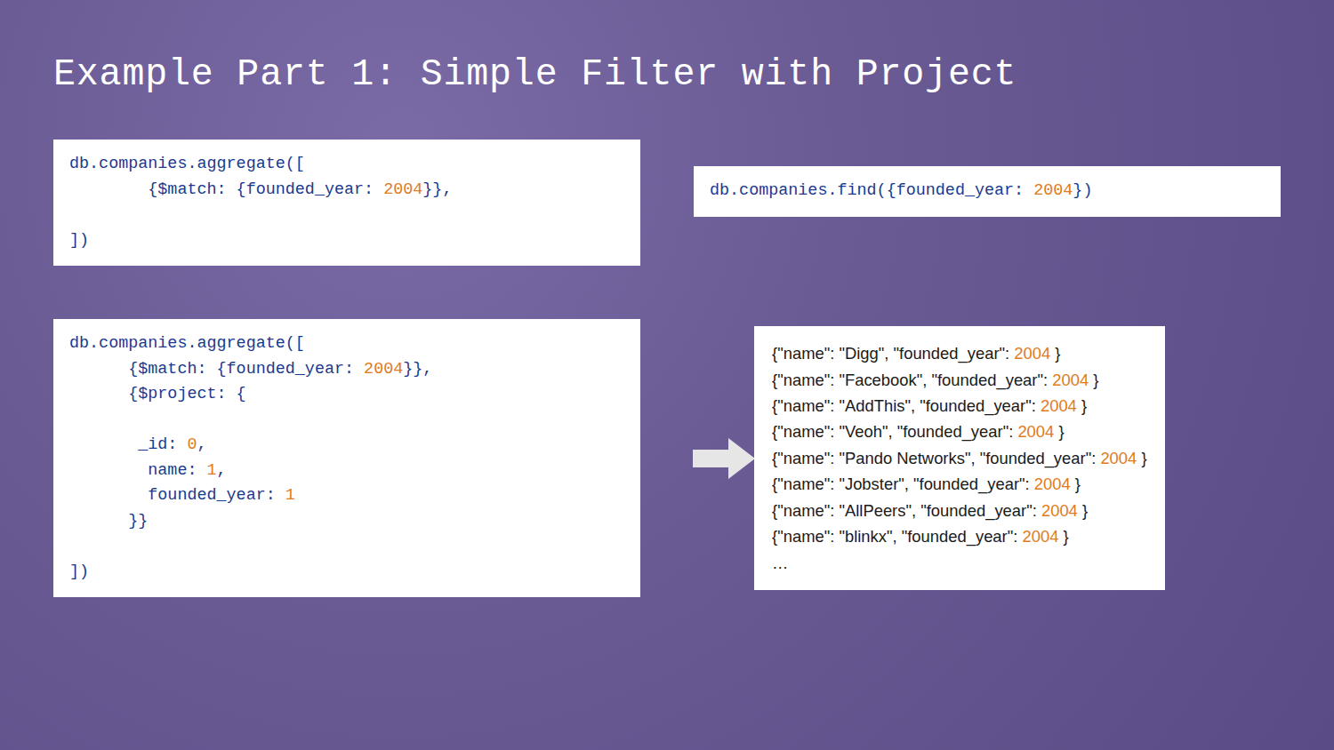Example Part 1: Simple Filter with Project
db.companies.aggregate([ {$match: {founded_year: 2004}}, ])
db.companies.find({founded_year: 2004})
db.companies.aggregate([ {$match: {founded_year: 2004}}, {$project: { _id: 0, name: 1, founded_year: 1 }} ])
{"name": "Digg", "founded_year": 2004 }
{"name": "Facebook", "founded_year": 2004 }
{"name": "AddThis", "founded_year": 2004 }
{"name": "Veoh", "founded_year": 2004 }
{"name": "Pando Networks", "founded_year": 2004 }
{"name": "Jobster", "founded_year": 2004 }
{"name": "AllPeers", "founded_year": 2004 }
{"name": "blinkx", "founded_year": 2004 }
…